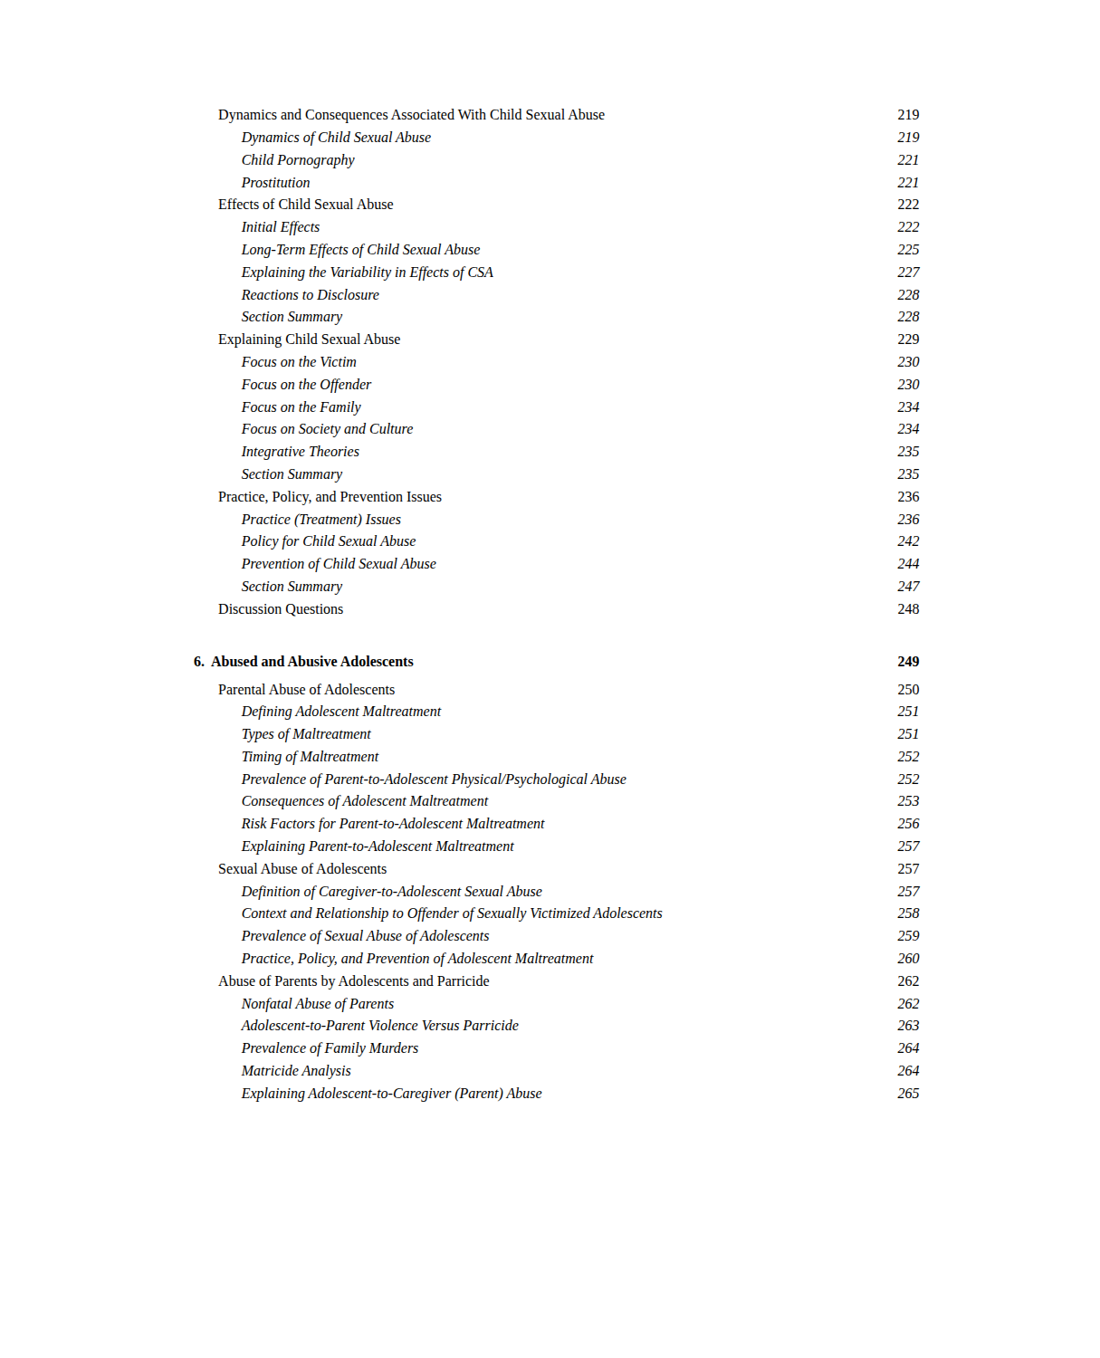Dynamics and Consequences Associated With Child Sexual Abuse 219
Dynamics of Child Sexual Abuse 219
Child Pornography 221
Prostitution 221
Effects of Child Sexual Abuse 222
Initial Effects 222
Long-Term Effects of Child Sexual Abuse 225
Explaining the Variability in Effects of CSA 227
Reactions to Disclosure 228
Section Summary 228
Explaining Child Sexual Abuse 229
Focus on the Victim 230
Focus on the Offender 230
Focus on the Family 234
Focus on Society and Culture 234
Integrative Theories 235
Section Summary 235
Practice, Policy, and Prevention Issues 236
Practice (Treatment) Issues 236
Policy for Child Sexual Abuse 242
Prevention of Child Sexual Abuse 244
Section Summary 247
Discussion Questions 248
6. Abused and Abusive Adolescents 249
Parental Abuse of Adolescents 250
Defining Adolescent Maltreatment 251
Types of Maltreatment 251
Timing of Maltreatment 252
Prevalence of Parent-to-Adolescent Physical/Psychological Abuse 252
Consequences of Adolescent Maltreatment 253
Risk Factors for Parent-to-Adolescent Maltreatment 256
Explaining Parent-to-Adolescent Maltreatment 257
Sexual Abuse of Adolescents 257
Definition of Caregiver-to-Adolescent Sexual Abuse 257
Context and Relationship to Offender of Sexually Victimized Adolescents 258
Prevalence of Sexual Abuse of Adolescents 259
Practice, Policy, and Prevention of Adolescent Maltreatment 260
Abuse of Parents by Adolescents and Parricide 262
Nonfatal Abuse of Parents 262
Adolescent-to-Parent Violence Versus Parricide 263
Prevalence of Family Murders 264
Matricide Analysis 264
Explaining Adolescent-to-Caregiver (Parent) Abuse 265